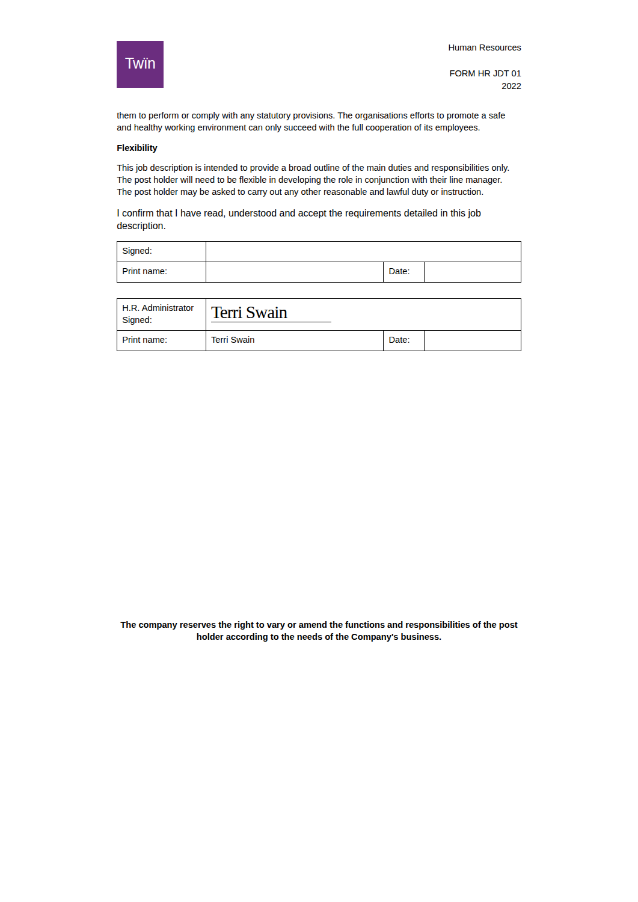Twïn
Human Resources
FORM HR JDT 01
2022
them to perform or comply with any statutory provisions. The organisations efforts to promote a safe and healthy working environment can only succeed with the full cooperation of its employees.
Flexibility
This job description is intended to provide a broad outline of the main duties and responsibilities only. The post holder will need to be flexible in developing the role in conjunction with their line manager. The post holder may be asked to carry out any other reasonable and lawful duty or instruction.
I confirm that I have read, understood and accept the requirements detailed in this job description.
| Signed: | |
| Print name: | | Date: | |
| H.R. Administrator Signed: | Terri Swain |
| Print name: | Terri Swain | Date: | |
The company reserves the right to vary or amend the functions and responsibilities of the post holder according to the needs of the Company's business.